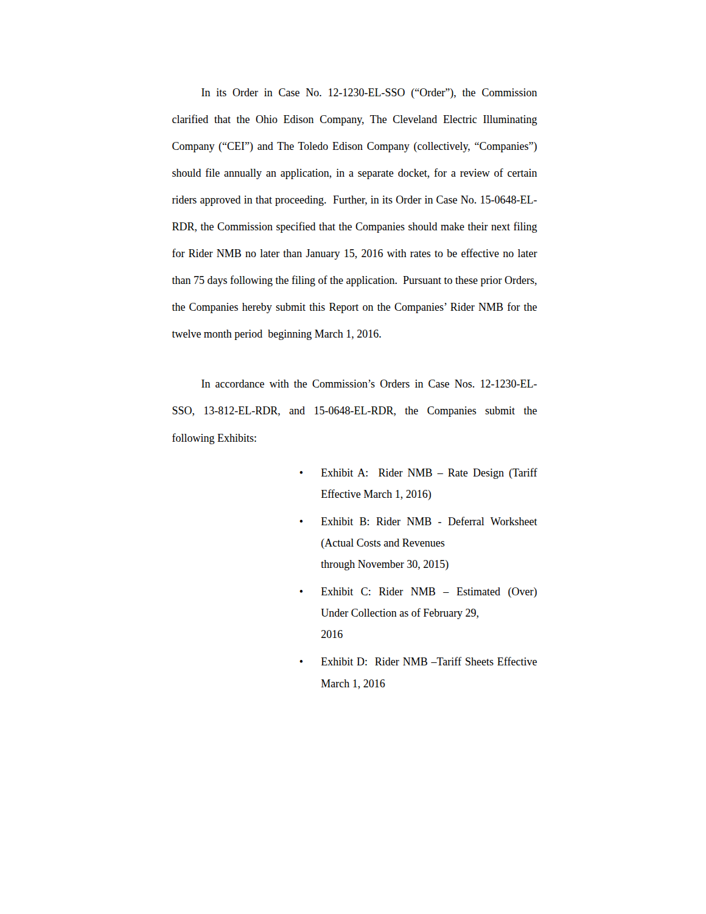In its Order in Case No. 12-1230-EL-SSO (“Order”), the Commission clarified that the Ohio Edison Company, The Cleveland Electric Illuminating Company (“CEI”) and The Toledo Edison Company (collectively, “Companies”) should file annually an application, in a separate docket, for a review of certain riders approved in that proceeding. Further, in its Order in Case No. 15-0648-EL-RDR, the Commission specified that the Companies should make their next filing for Rider NMB no later than January 15, 2016 with rates to be effective no later than 75 days following the filing of the application. Pursuant to these prior Orders, the Companies hereby submit this Report on the Companies’ Rider NMB for the twelve month period beginning March 1, 2016.
In accordance with the Commission’s Orders in Case Nos. 12-1230-EL-SSO, 13-812-EL-RDR, and 15-0648-EL-RDR, the Companies submit the following Exhibits:
•Exhibit A: Rider NMB – Rate Design (Tariff Effective March 1, 2016)
•Exhibit B: Rider NMB - Deferral Worksheet (Actual Costs and Revenues through November 30, 2015)
•Exhibit C: Rider NMB – Estimated (Over) Under Collection as of February 29, 2016
•Exhibit D: Rider NMB –Tariff Sheets Effective March 1, 2016